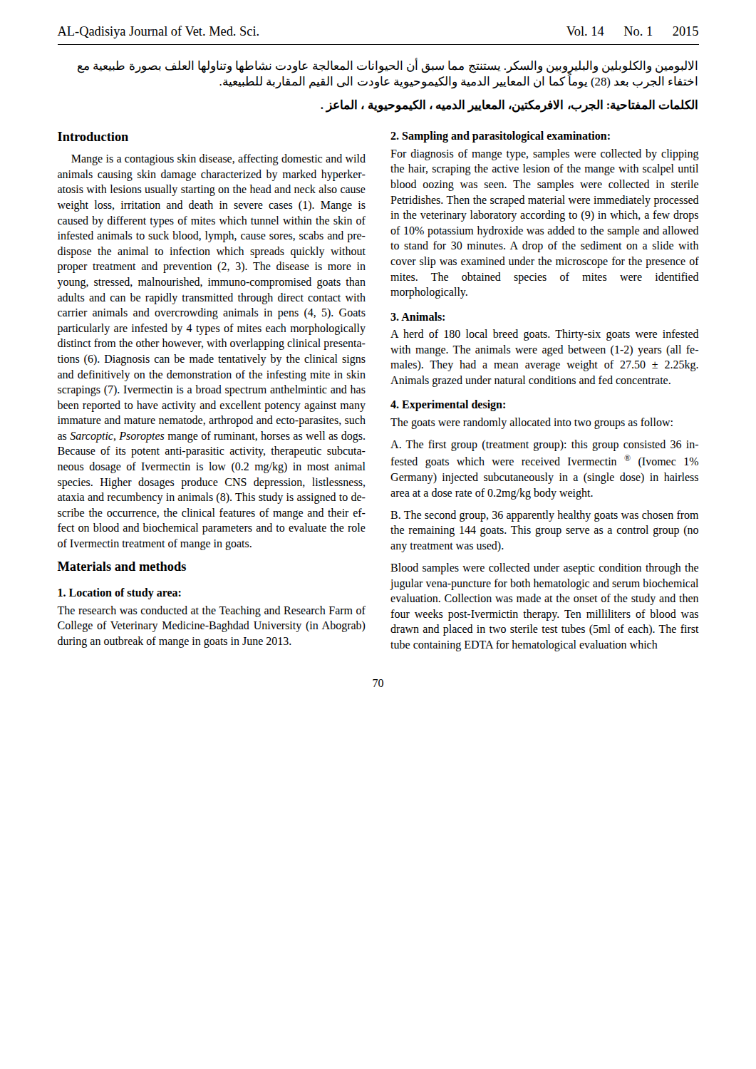AL-Qadisiya Journal of Vet. Med. Sci. Vol. 14 No. 1 2015
الالبومين والكلوبلين والبليروبين والسكر. يستنتج مما سبق أن الحيوانات المعالجة عاودت نشاطها وتناولها العلف بصورة طبيعية مع اختفاء الجرب بعد (28) يوماً كما ان المعايير الدمية والكيموحيوية عاودت الى القيم المقاربة للطبيعية.
الكلمات المفتاحية: الجرب، الافرمكتين، المعايير الدميه ، الكيموحيوية ، الماعز .
Introduction
Mange is a contagious skin disease, affecting domestic and wild animals causing skin damage characterized by marked hyperkeratosis with lesions usually starting on the head and neck also cause weight loss, irritation and death in severe cases (1). Mange is caused by different types of mites which tunnel within the skin of infested animals to suck blood, lymph, cause sores, scabs and predispose the animal to infection which spreads quickly without proper treatment and prevention (2, 3). The disease is more in young, stressed, malnourished, immuno-compromised goats than adults and can be rapidly transmitted through direct contact with carrier animals and overcrowding animals in pens (4, 5). Goats particularly are infested by 4 types of mites each morphologically distinct from the other however, with overlapping clinical presentations (6). Diagnosis can be made tentatively by the clinical signs and definitively on the demonstration of the infesting mite in skin scrapings (7). Ivermectin is a broad spectrum anthelmintic and has been reported to have activity and excellent potency against many immature and mature nematode, arthropod and ecto-parasites, such as Sarcoptic, Psoroptes mange of ruminant, horses as well as dogs. Because of its potent anti-parasitic activity, therapeutic subcutaneous dosage of Ivermectin is low (0.2 mg/kg) in most animal species. Higher dosages produce CNS depression, listlessness, ataxia and recumbency in animals (8). This study is assigned to describe the occurrence, the clinical features of mange and their effect on blood and biochemical parameters and to evaluate the role of Ivermectin treatment of mange in goats.
Materials and methods
1. Location of study area:
The research was conducted at the Teaching and Research Farm of College of Veterinary Medicine-Baghdad University (in Abograb) during an outbreak of mange in goats in June 2013.
2. Sampling and parasitological examination:
For diagnosis of mange type, samples were collected by clipping the hair, scraping the active lesion of the mange with scalpel until blood oozing was seen. The samples were collected in sterile Petridishes. Then the scraped material were immediately processed in the veterinary laboratory according to (9) in which, a few drops of 10% potassium hydroxide was added to the sample and allowed to stand for 30 minutes. A drop of the sediment on a slide with cover slip was examined under the microscope for the presence of mites. The obtained species of mites were identified morphologically.
3. Animals:
A herd of 180 local breed goats. Thirty-six goats were infested with mange. The animals were aged between (1-2) years (all females). They had a mean average weight of 27.50 ± 2.25kg. Animals grazed under natural conditions and fed concentrate.
4. Experimental design:
The goats were randomly allocated into two groups as follow:
A. The first group (treatment group): this group consisted 36 infested goats which were received Ivermectin ® (Ivomec 1% Germany) injected subcutaneously in a (single dose) in hairless area at a dose rate of 0.2mg/kg body weight.
B. The second group, 36 apparently healthy goats was chosen from the remaining 144 goats. This group serve as a control group (no any treatment was used).
Blood samples were collected under aseptic condition through the jugular vena-puncture for both hematologic and serum biochemical evaluation. Collection was made at the onset of the study and then four weeks post-Ivermictin therapy. Ten milliliters of blood was drawn and placed in two sterile test tubes (5ml of each). The first tube containing EDTA for hematological evaluation which
70